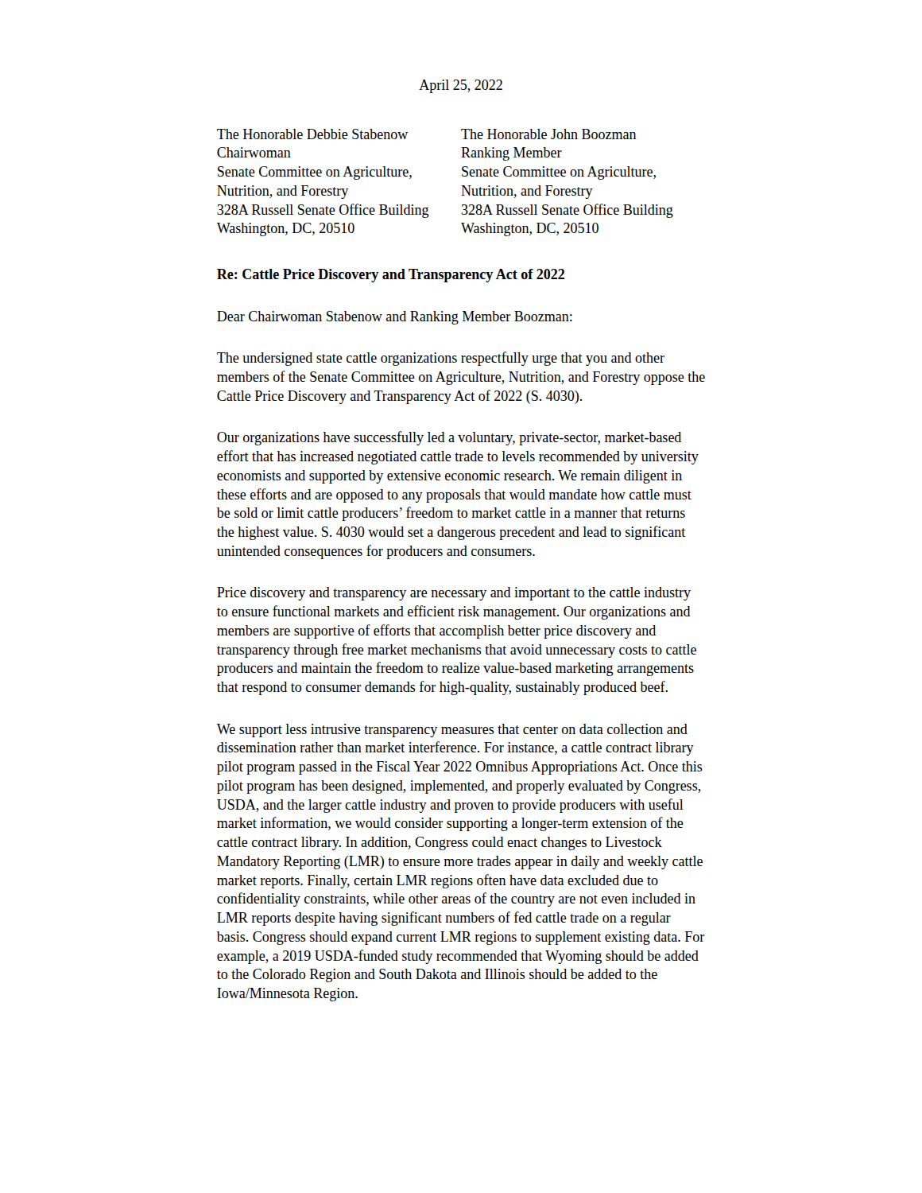April 25, 2022
| The Honorable Debbie Stabenow Chairwoman Senate Committee on Agriculture, Nutrition, and Forestry 328A Russell Senate Office Building Washington, DC, 20510 | The Honorable John Boozman Ranking Member Senate Committee on Agriculture, Nutrition, and Forestry 328A Russell Senate Office Building Washington, DC, 20510 |
Re: Cattle Price Discovery and Transparency Act of 2022
Dear Chairwoman Stabenow and Ranking Member Boozman:
The undersigned state cattle organizations respectfully urge that you and other members of the Senate Committee on Agriculture, Nutrition, and Forestry oppose the Cattle Price Discovery and Transparency Act of 2022 (S. 4030).
Our organizations have successfully led a voluntary, private-sector, market-based effort that has increased negotiated cattle trade to levels recommended by university economists and supported by extensive economic research. We remain diligent in these efforts and are opposed to any proposals that would mandate how cattle must be sold or limit cattle producers’ freedom to market cattle in a manner that returns the highest value. S. 4030 would set a dangerous precedent and lead to significant unintended consequences for producers and consumers.
Price discovery and transparency are necessary and important to the cattle industry to ensure functional markets and efficient risk management. Our organizations and members are supportive of efforts that accomplish better price discovery and transparency through free market mechanisms that avoid unnecessary costs to cattle producers and maintain the freedom to realize value-based marketing arrangements that respond to consumer demands for high-quality, sustainably produced beef.
We support less intrusive transparency measures that center on data collection and dissemination rather than market interference. For instance, a cattle contract library pilot program passed in the Fiscal Year 2022 Omnibus Appropriations Act. Once this pilot program has been designed, implemented, and properly evaluated by Congress, USDA, and the larger cattle industry and proven to provide producers with useful market information, we would consider supporting a longer-term extension of the cattle contract library. In addition, Congress could enact changes to Livestock Mandatory Reporting (LMR) to ensure more trades appear in daily and weekly cattle market reports. Finally, certain LMR regions often have data excluded due to confidentiality constraints, while other areas of the country are not even included in LMR reports despite having significant numbers of fed cattle trade on a regular basis. Congress should expand current LMR regions to supplement existing data. For example, a 2019 USDA-funded study recommended that Wyoming should be added to the Colorado Region and South Dakota and Illinois should be added to the Iowa/Minnesota Region.